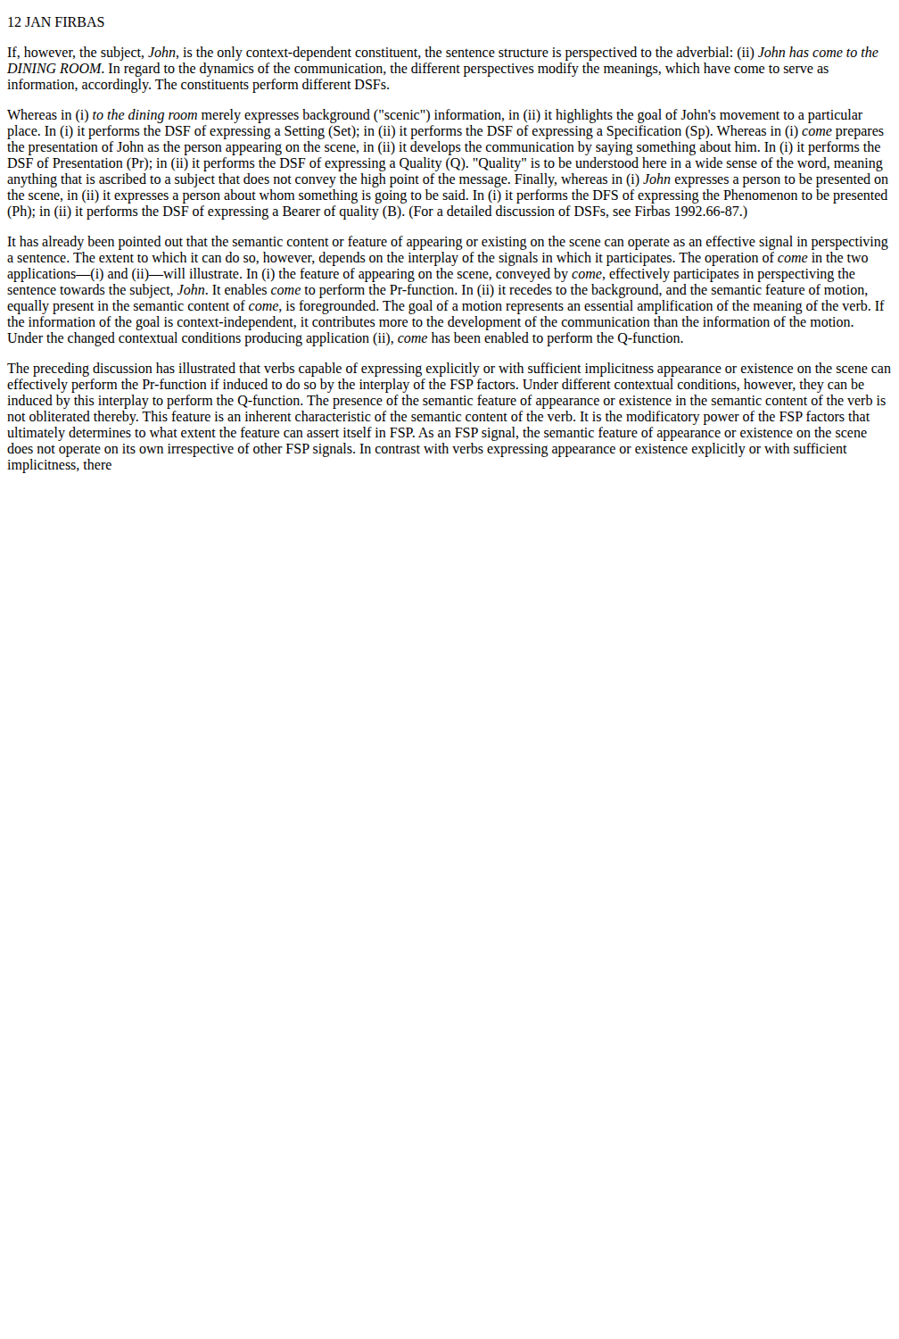12 JAN FIRBAS
If, however, the subject, John, is the only context-dependent constituent, the sentence structure is perspectived to the adverbial: (ii) John has come to the DINING ROOM. In regard to the dynamics of the communication, the different perspectives modify the meanings, which have come to serve as information, accordingly. The constituents perform different DSFs.
Whereas in (i) to the dining room merely expresses background ("scenic") information, in (ii) it highlights the goal of John's movement to a particular place. In (i) it performs the DSF of expressing a Setting (Set); in (ii) it performs the DSF of expressing a Specification (Sp). Whereas in (i) come prepares the presentation of John as the person appearing on the scene, in (ii) it develops the communication by saying something about him. In (i) it performs the DSF of Presentation (Pr); in (ii) it performs the DSF of expressing a Quality (Q). "Quality" is to be understood here in a wide sense of the word, meaning anything that is ascribed to a subject that does not convey the high point of the message. Finally, whereas in (i) John expresses a person to be presented on the scene, in (ii) it expresses a person about whom something is going to be said. In (i) it performs the DFS of expressing the Phenomenon to be presented (Ph); in (ii) it performs the DSF of expressing a Bearer of quality (B). (For a detailed discussion of DSFs, see Firbas 1992.66-87.)
It has already been pointed out that the semantic content or feature of appearing or existing on the scene can operate as an effective signal in perspectiving a sentence. The extent to which it can do so, however, depends on the interplay of the signals in which it participates. The operation of come in the two applications—(i) and (ii)—will illustrate. In (i) the feature of appearing on the scene, conveyed by come, effectively participates in perspectiving the sentence towards the subject, John. It enables come to perform the Pr-function. In (ii) it recedes to the background, and the semantic feature of motion, equally present in the semantic content of come, is foregrounded. The goal of a motion represents an essential amplification of the meaning of the verb. If the information of the goal is context-independent, it contributes more to the development of the communication than the information of the motion. Under the changed contextual conditions producing application (ii), come has been enabled to perform the Q-function.
The preceding discussion has illustrated that verbs capable of expressing explicitly or with sufficient implicitness appearance or existence on the scene can effectively perform the Pr-function if induced to do so by the interplay of the FSP factors. Under different contextual conditions, however, they can be induced by this interplay to perform the Q-function. The presence of the semantic feature of appearance or existence in the semantic content of the verb is not obliterated thereby. This feature is an inherent characteristic of the semantic content of the verb. It is the modificatory power of the FSP factors that ultimately determines to what extent the feature can assert itself in FSP. As an FSP signal, the semantic feature of appearance or existence on the scene does not operate on its own irrespective of other FSP signals. In contrast with verbs expressing appearance or existence explicitly or with sufficient implicitness, there